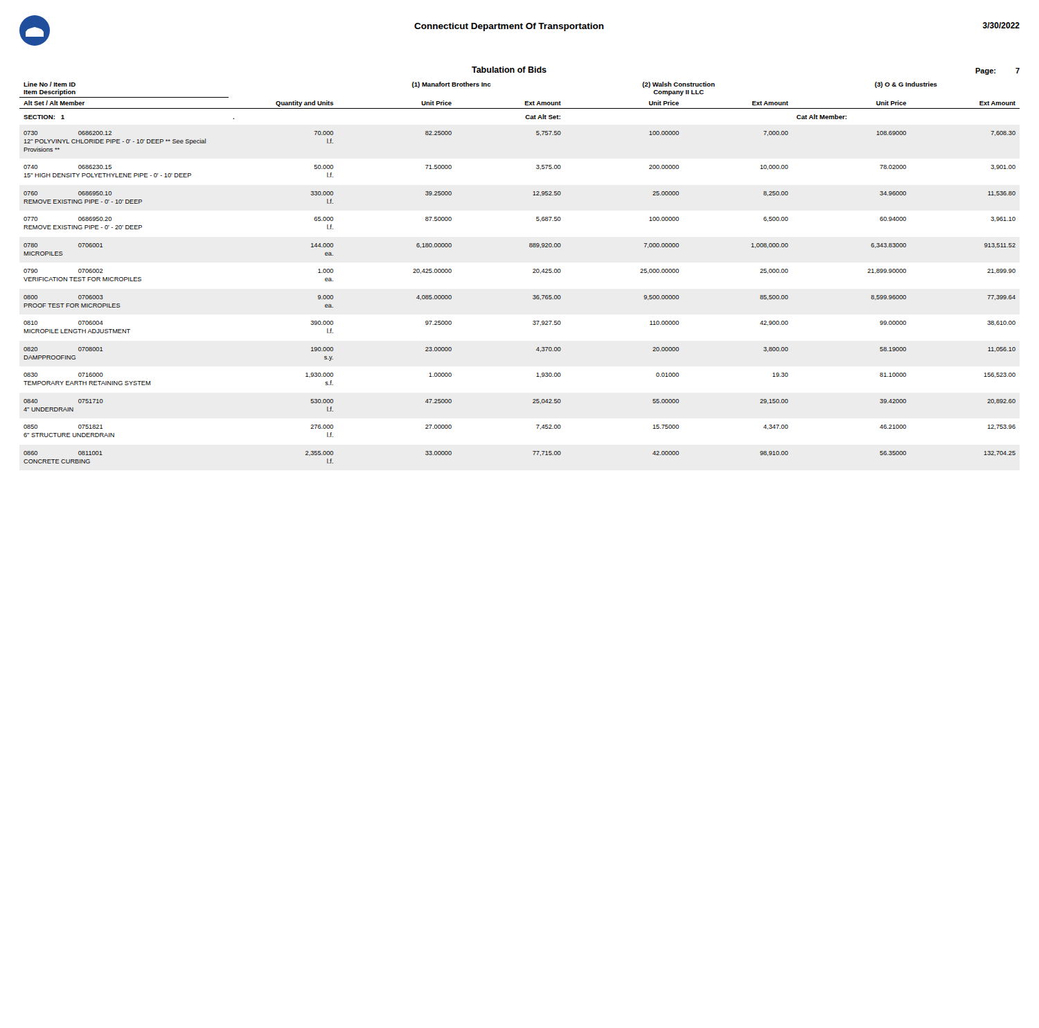Connecticut Department Of Transportation
3/30/2022
Tabulation of Bids
Page:7
| Line No / Item ID Item Description | | (1) Manafort Brothers Inc | (2) Walsh Construction Company II LLC | (3) O & G Industries |
| --- | --- | --- | --- | --- |
| Alt Set / Alt Member | Quantity and Units | Unit Price | Ext Amount | Unit Price | Ext Amount | Unit Price | Ext Amount |
| SECTION: 1 | . | Cat Alt Set: | | Cat Alt Member: |
| 0730 | 0686200.12 | 70.000 | 82.25000 | 5,757.50 | 100.00000 | 7,000.00 | 108.69000 | 7,608.30 |
| 12" POLYVINYL CHLORIDE PIPE - 0' - 10' DEEP ** See Special Provisions ** | l.f. | |
| 0740 | 0686230.15 | 50.000 | 71.50000 | 3,575.00 | 200.00000 | 10,000.00 | 78.02000 | 3,901.00 |
| 15" HIGH DENSITY POLYETHYLENE PIPE - 0' - 10' DEEP | l.f. | |
| 0760 | 0686950.10 | 330.000 | 39.25000 | 12,952.50 | 25.00000 | 8,250.00 | 34.96000 | 11,536.80 |
| REMOVE EXISTING PIPE - 0' - 10' DEEP | l.f. | |
| 0770 | 0686950.20 | 65.000 | 87.50000 | 5,687.50 | 100.00000 | 6,500.00 | 60.94000 | 3,961.10 |
| REMOVE EXISTING PIPE - 0' - 20' DEEP | l.f. | |
| 0780 | 0706001 | 144.000 | 6,180.00000 | 889,920.00 | 7,000.00000 | 1,008,000.00 | 6,343.83000 | 913,511.52 |
| MICROPILES | ea. | |
| 0790 | 0706002 | 1.000 | 20,425.00000 | 20,425.00 | 25,000.00000 | 25,000.00 | 21,899.90000 | 21,899.90 |
| VERIFICATION TEST FOR MICROPILES | ea. | |
| 0800 | 0706003 | 9.000 | 4,085.00000 | 36,765.00 | 9,500.00000 | 85,500.00 | 8,599.96000 | 77,399.64 |
| PROOF TEST FOR MICROPILES | ea. | |
| 0810 | 0706004 | 390.000 | 97.25000 | 37,927.50 | 110.00000 | 42,900.00 | 99.00000 | 38,610.00 |
| MICROPILE LENGTH ADJUSTMENT | l.f. | |
| 0820 | 0708001 | 190.000 | 23.00000 | 4,370.00 | 20.00000 | 3,800.00 | 58.19000 | 11,056.10 |
| DAMPPROOFING | s.y. | |
| 0830 | 0716000 | 1,930.000 | 1.00000 | 1,930.00 | 0.01000 | 19.30 | 81.10000 | 156,523.00 |
| TEMPORARY EARTH RETAINING SYSTEM | s.f. | |
| 0840 | 0751710 | 530.000 | 47.25000 | 25,042.50 | 55.00000 | 29,150.00 | 39.42000 | 20,892.60 |
| 4" UNDERDRAIN | l.f. | |
| 0850 | 0751821 | 276.000 | 27.00000 | 7,452.00 | 15.75000 | 4,347.00 | 46.21000 | 12,753.96 |
| 6" STRUCTURE UNDERDRAIN | l.f. | |
| 0860 | 0811001 | 2,355.000 | 33.00000 | 77,715.00 | 42.00000 | 98,910.00 | 56.35000 | 132,704.25 |
| CONCRETE CURBING | l.f. | |